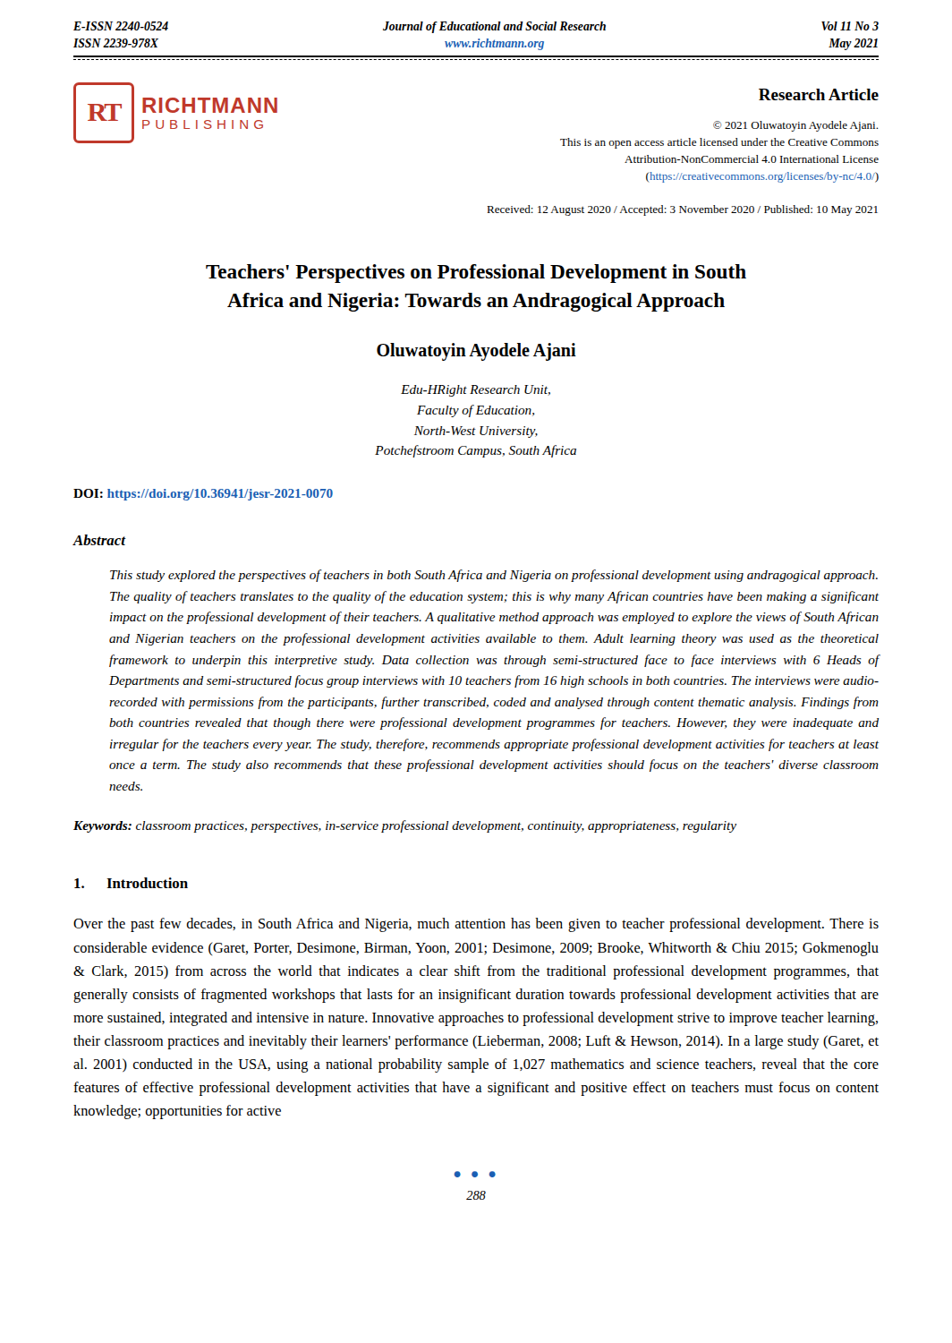E-ISSN 2240-0524
ISSN 2239-978X
Journal of Educational and Social Research
www.richtmann.org
Vol 11 No 3
May 2021
RT
RICHTMANN
PUBLISHING
Research Article
© 2021 Oluwatoyin Ayodele Ajani.
This is an open access article licensed under the Creative Commons
Attribution-NonCommercial 4.0 International License
(https://creativecommons.org/licenses/by-nc/4.0/)
Received: 12 August 2020 / Accepted: 3 November 2020 / Published: 10 May 2021
Teachers' Perspectives on Professional Development in South
Africa and Nigeria: Towards an Andragogical Approach
Oluwatoyin Ayodele Ajani
Edu-HRight Research Unit,
Faculty of Education,
North-West University,
Potchefstroom Campus, South Africa
DOI: https://doi.org/10.36941/jesr-2021-0070
Abstract
This study explored the perspectives of teachers in both South Africa and Nigeria on professional development using andragogical approach. The quality of teachers translates to the quality of the education system; this is why many African countries have been making a significant impact on the professional development of their teachers. A qualitative method approach was employed to explore the views of South African and Nigerian teachers on the professional development activities available to them. Adult learning theory was used as the theoretical framework to underpin this interpretive study. Data collection was through semi-structured face to face interviews with 6 Heads of Departments and semi-structured focus group interviews with 10 teachers from 16 high schools in both countries. The interviews were audio-recorded with permissions from the participants, further transcribed, coded and analysed through content thematic analysis. Findings from both countries revealed that though there were professional development programmes for teachers. However, they were inadequate and irregular for the teachers every year. The study, therefore, recommends appropriate professional development activities for teachers at least once a term. The study also recommends that these professional development activities should focus on the teachers' diverse classroom needs.
Keywords: classroom practices, perspectives, in-service professional development, continuity, appropriateness, regularity
1. Introduction
Over the past few decades, in South Africa and Nigeria, much attention has been given to teacher professional development. There is considerable evidence (Garet, Porter, Desimone, Birman, Yoon, 2001; Desimone, 2009; Brooke, Whitworth & Chiu 2015; Gokmenoglu & Clark, 2015) from across the world that indicates a clear shift from the traditional professional development programmes, that generally consists of fragmented workshops that lasts for an insignificant duration towards professional development activities that are more sustained, integrated and intensive in nature. Innovative approaches to professional development strive to improve teacher learning, their classroom practices and inevitably their learners' performance (Lieberman, 2008; Luft & Hewson, 2014). In a large study (Garet, et al. 2001) conducted in the USA, using a national probability sample of 1,027 mathematics and science teachers, reveal that the core features of effective professional development activities that have a significant and positive effect on teachers must focus on content knowledge; opportunities for active
● ● ●
288